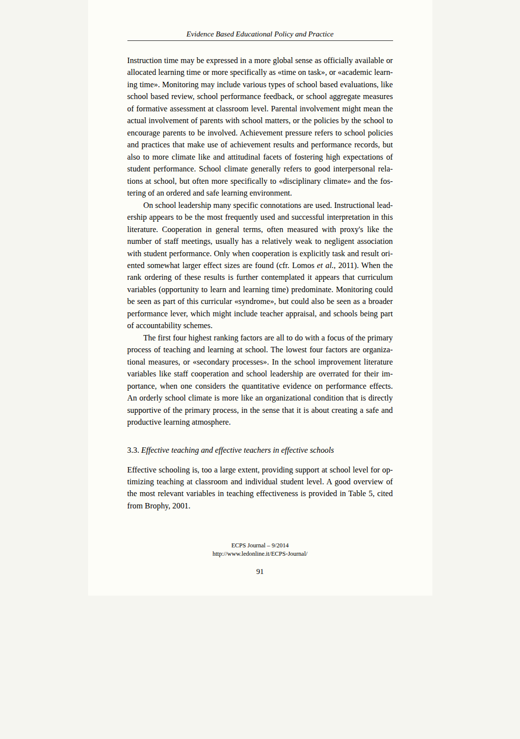Evidence Based Educational Policy and Practice
Instruction time may be expressed in a more global sense as officially available or allocated learning time or more specifically as «time on task», or «academic learning time». Monitoring may include various types of school based evaluations, like school based review, school performance feedback, or school aggregate measures of formative assessment at classroom level. Parental involvement might mean the actual involvement of parents with school matters, or the policies by the school to encourage parents to be involved. Achievement pressure refers to school policies and practices that make use of achievement results and performance records, but also to more climate like and attitudinal facets of fostering high expectations of student performance. School climate generally refers to good interpersonal relations at school, but often more specifically to «disciplinary climate» and the fostering of an ordered and safe learning environment.
On school leadership many specific connotations are used. Instructional leadership appears to be the most frequently used and successful interpretation in this literature. Cooperation in general terms, often measured with proxy's like the number of staff meetings, usually has a relatively weak to negligent association with student performance. Only when cooperation is explicitly task and result oriented somewhat larger effect sizes are found (cfr. Lomos et al., 2011). When the rank ordering of these results is further contemplated it appears that curriculum variables (opportunity to learn and learning time) predominate. Monitoring could be seen as part of this curricular «syndrome», but could also be seen as a broader performance lever, which might include teacher appraisal, and schools being part of accountability schemes.
The first four highest ranking factors are all to do with a focus of the primary process of teaching and learning at school. The lowest four factors are organizational measures, or «secondary processes». In the school improvement literature variables like staff cooperation and school leadership are overrated for their importance, when one considers the quantitative evidence on performance effects. An orderly school climate is more like an organizational condition that is directly supportive of the primary process, in the sense that it is about creating a safe and productive learning atmosphere.
3.3. Effective teaching and effective teachers in effective schools
Effective schooling is, too a large extent, providing support at school level for optimizing teaching at classroom and individual student level. A good overview of the most relevant variables in teaching effectiveness is provided in Table 5, cited from Brophy, 2001.
ECPS Journal – 9/2014
http://www.ledonline.it/ECPS-Journal/
91